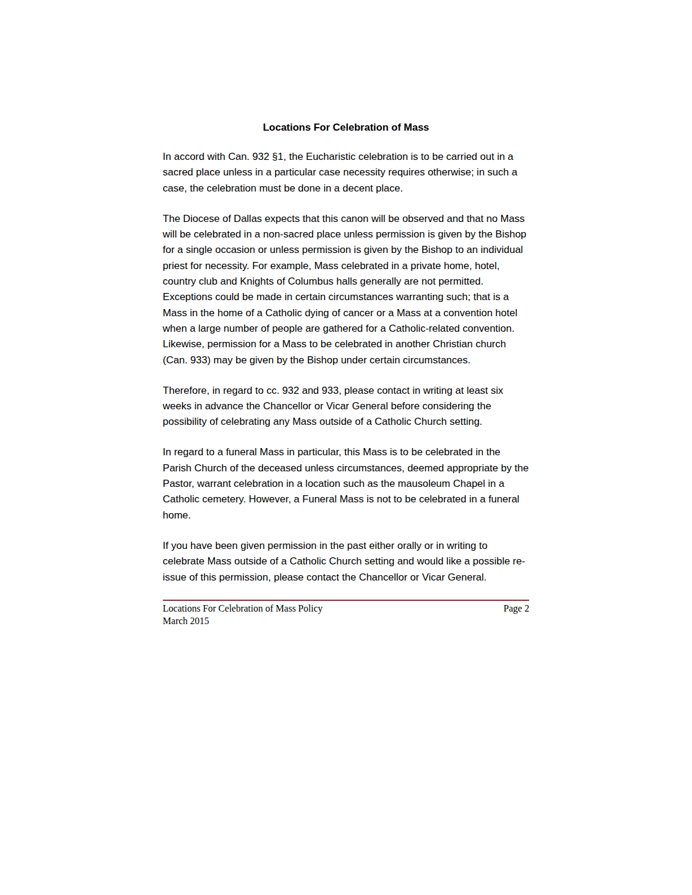Locations For Celebration of Mass
In accord with Can. 932 §1, the Eucharistic celebration is to be carried out in a sacred place unless in a particular case necessity requires otherwise; in such a case, the celebration must be done in a decent place.
The Diocese of Dallas expects that this canon will be observed and that no Mass will be celebrated in a non-sacred place unless permission is given by the Bishop for a single occasion or unless permission is given by the Bishop to an individual priest for necessity. For example, Mass celebrated in a private home, hotel, country club and Knights of Columbus halls generally are not permitted. Exceptions could be made in certain circumstances warranting such; that is a Mass in the home of a Catholic dying of cancer or a Mass at a convention hotel when a large number of people are gathered for a Catholic-related convention. Likewise, permission for a Mass to be celebrated in another Christian church (Can. 933) may be given by the Bishop under certain circumstances.
Therefore, in regard to cc. 932 and 933, please contact in writing at least six weeks in advance the Chancellor or Vicar General before considering the possibility of celebrating any Mass outside of a Catholic Church setting.
In regard to a funeral Mass in particular, this Mass is to be celebrated in the Parish Church of the deceased unless circumstances, deemed appropriate by the Pastor, warrant celebration in a location such as the mausoleum Chapel in a Catholic cemetery. However, a Funeral Mass is not to be celebrated in a funeral home.
If you have been given permission in the past either orally or in writing to celebrate Mass outside of a Catholic Church setting and would like a possible re-issue of this permission, please contact the Chancellor or Vicar General.
Locations For Celebration of Mass Policy
March 2015
Page 2